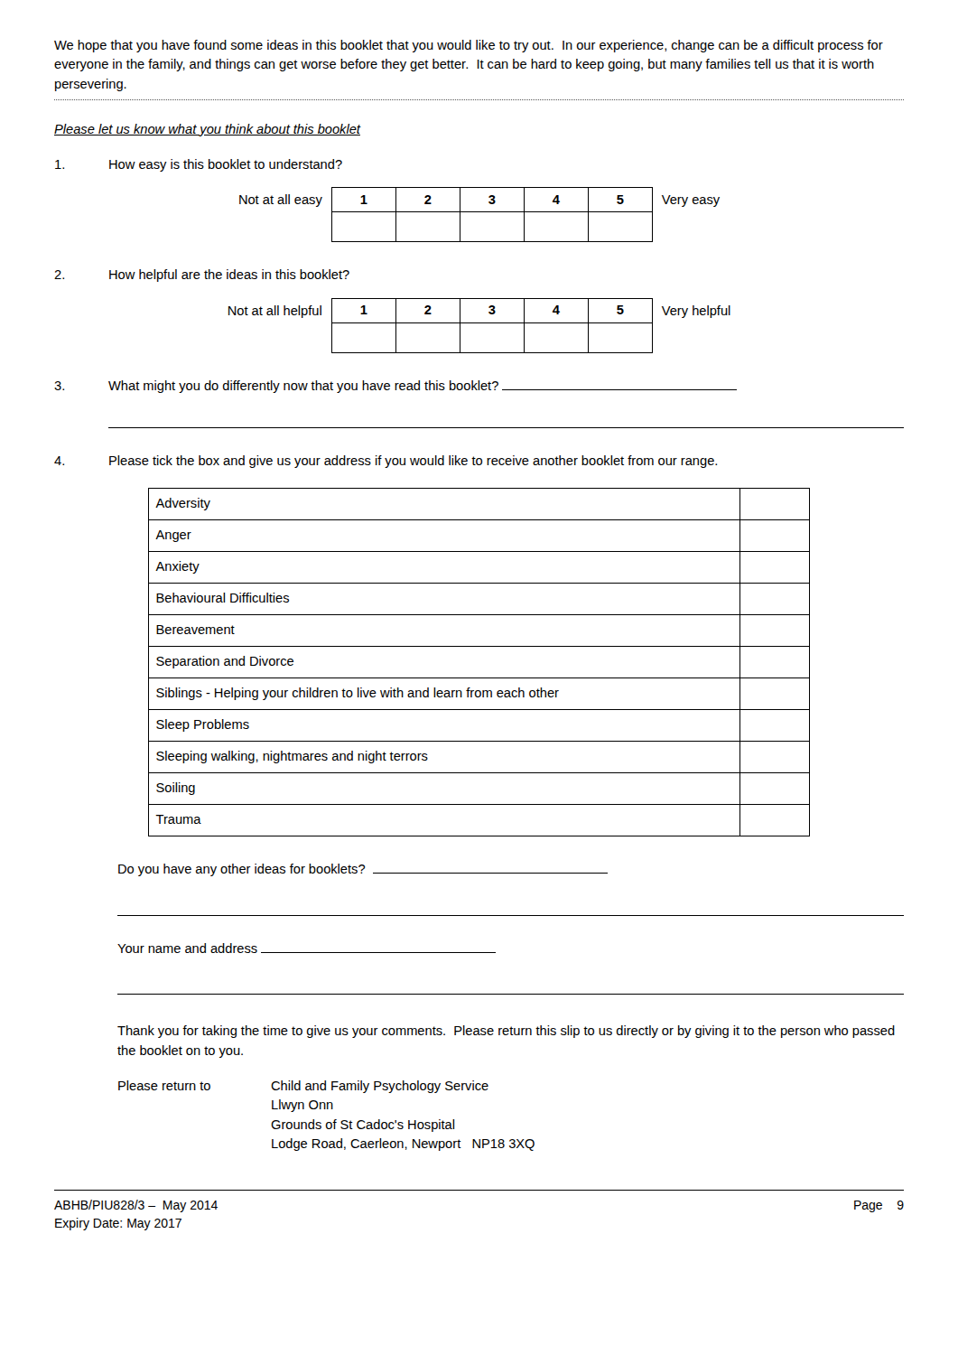We hope that you have found some ideas in this booklet that you would like to try out. In our experience, change can be a difficult process for everyone in the family, and things can get worse before they get better. It can be hard to keep going, but many families tell us that it is worth persevering.
Please let us know what you think about this booklet
1.
How easy is this booklet to understand?
Not at all easy
| 1 | 2 | 3 | 4 | 5 |
Very easy
2.
How helpful are the ideas in this booklet?
Not at all helpful
| 1 | 2 | 3 | 4 | 5 |
Very helpful
3.
What might you do differently now that you have read this booklet?
4.
Please tick the box and give us your address if you would like to receive another booklet from our range.
| Adversity | |
| Anger | |
| Anxiety | |
| Behavioural Difficulties | |
| Bereavement | |
| Separation and Divorce | |
| Siblings - Helping your children to live with and learn from each other | |
| Sleep Problems | |
| Sleeping walking, nightmares and night terrors | |
| Soiling | |
| Trauma | |
Do you have any other ideas for booklets?
Your name and address
Thank you for taking the time to give us your comments. Please return this slip to us directly or by giving it to the person who passed the booklet on to you.
Please return to
Child and Family Psychology Service
Llwyn Onn
Grounds of St Cadoc's Hospital
Lodge Road, Caerleon, Newport NP18 3XQ
ABHB/PIU828/3 – May 2014 Expiry Date: May 2017
Page 9